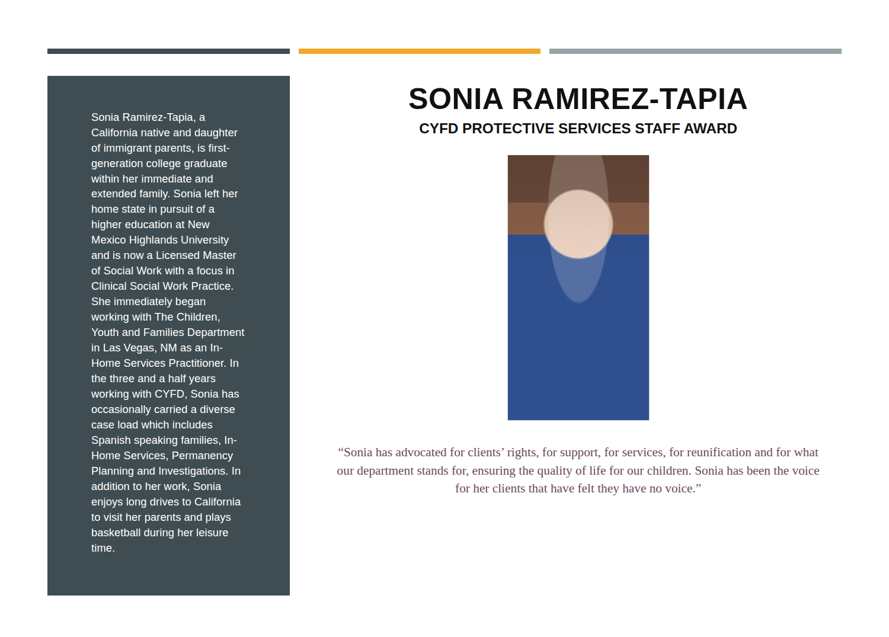Sonia Ramirez-Tapia, a California native and daughter of immigrant parents, is first-generation college graduate within her immediate and extended family. Sonia left her home state in pursuit of a higher education at New Mexico Highlands University and is now a Licensed Master of Social Work with a focus in Clinical Social Work Practice. She immediately began working with The Children, Youth and Families Department in Las Vegas, NM as an In-Home Services Practitioner. In the three and a half years working with CYFD, Sonia has occasionally carried a diverse case load which includes Spanish speaking families, In-Home Services, Permanency Planning and Investigations. In addition to her work, Sonia enjoys long drives to California to visit her parents and plays basketball during her leisure time.
Sonia Ramirez-Tapia
CYFD Protective Services Staff Award
Portrait photograph of Sonia Ramirez-Tapia
“Sonia has advocated for clients’ rights, for support, for services, for reunification and for what our department stands for, ensuring the quality of life for our children. Sonia has been the voice for her clients that have felt they have no voice.”